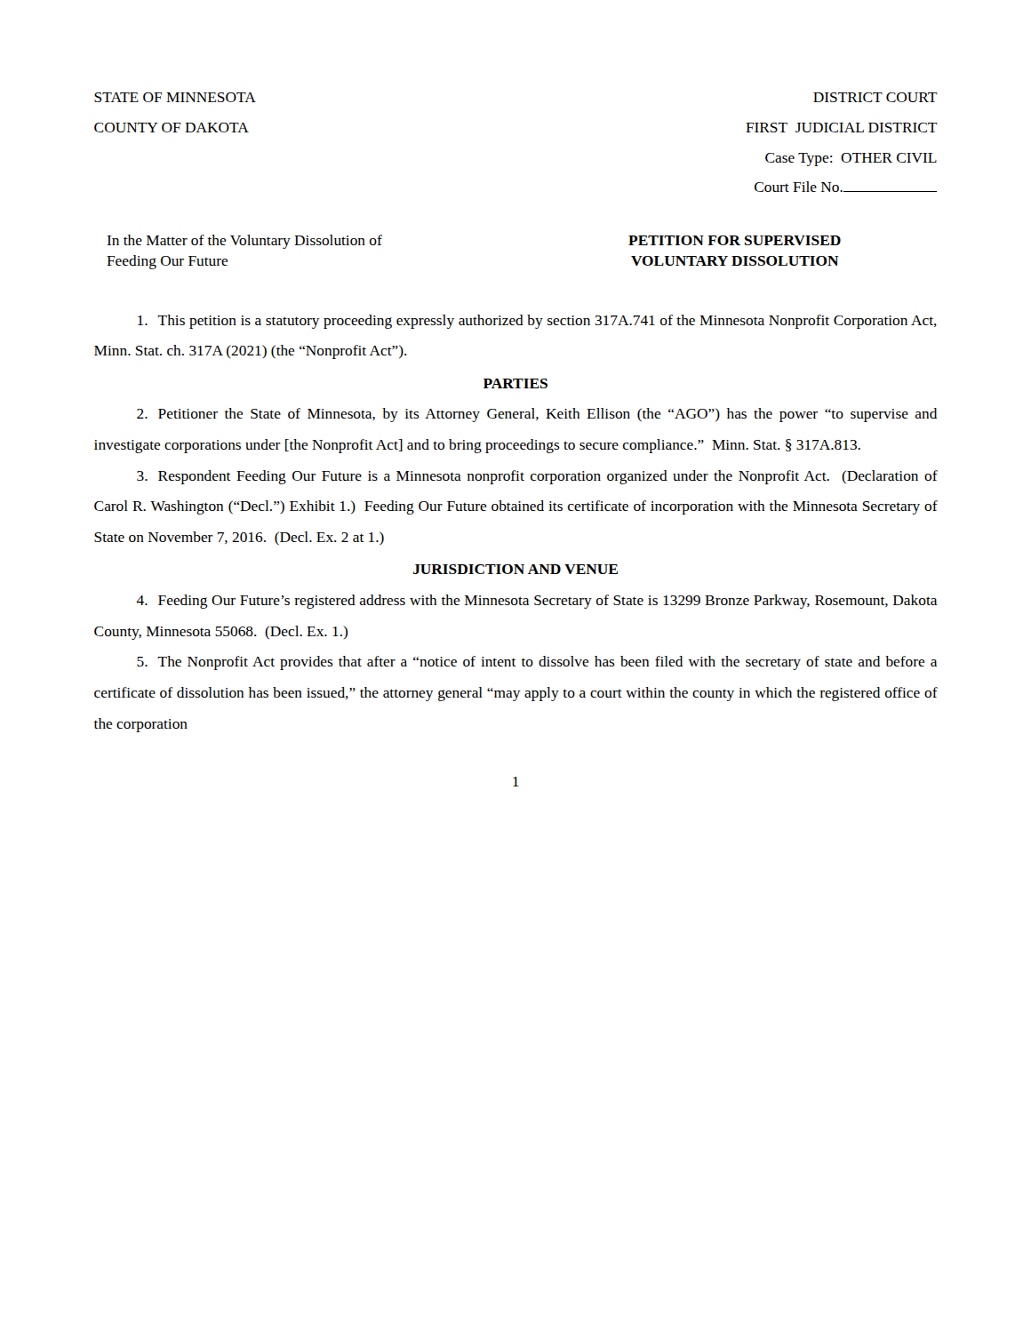| STATE OF MINNESOTA COUNTY OF DAKOTA | DISTRICT COURT FIRST JUDICIAL DISTRICT Case Type: OTHER CIVIL Court File No. |
| In the Matter of the Voluntary Dissolution of Feeding Our Future | PETITION FOR SUPERVISED VOLUNTARY DISSOLUTION |
1. This petition is a statutory proceeding expressly authorized by section 317A.741 of the Minnesota Nonprofit Corporation Act, Minn. Stat. ch. 317A (2021) (the “Nonprofit Act”).
PARTIES
2. Petitioner the State of Minnesota, by its Attorney General, Keith Ellison (the “AGO”) has the power “to supervise and investigate corporations under [the Nonprofit Act] and to bring proceedings to secure compliance.” Minn. Stat. § 317A.813.
3. Respondent Feeding Our Future is a Minnesota nonprofit corporation organized under the Nonprofit Act. (Declaration of Carol R. Washington (“Decl.”) Exhibit 1.) Feeding Our Future obtained its certificate of incorporation with the Minnesota Secretary of State on November 7, 2016. (Decl. Ex. 2 at 1.)
JURISDICTION AND VENUE
4. Feeding Our Future’s registered address with the Minnesota Secretary of State is 13299 Bronze Parkway, Rosemount, Dakota County, Minnesota 55068. (Decl. Ex. 1.)
5. The Nonprofit Act provides that after a “notice of intent to dissolve has been filed with the secretary of state and before a certificate of dissolution has been issued,” the attorney general “may apply to a court within the county in which the registered office of the corporation
1